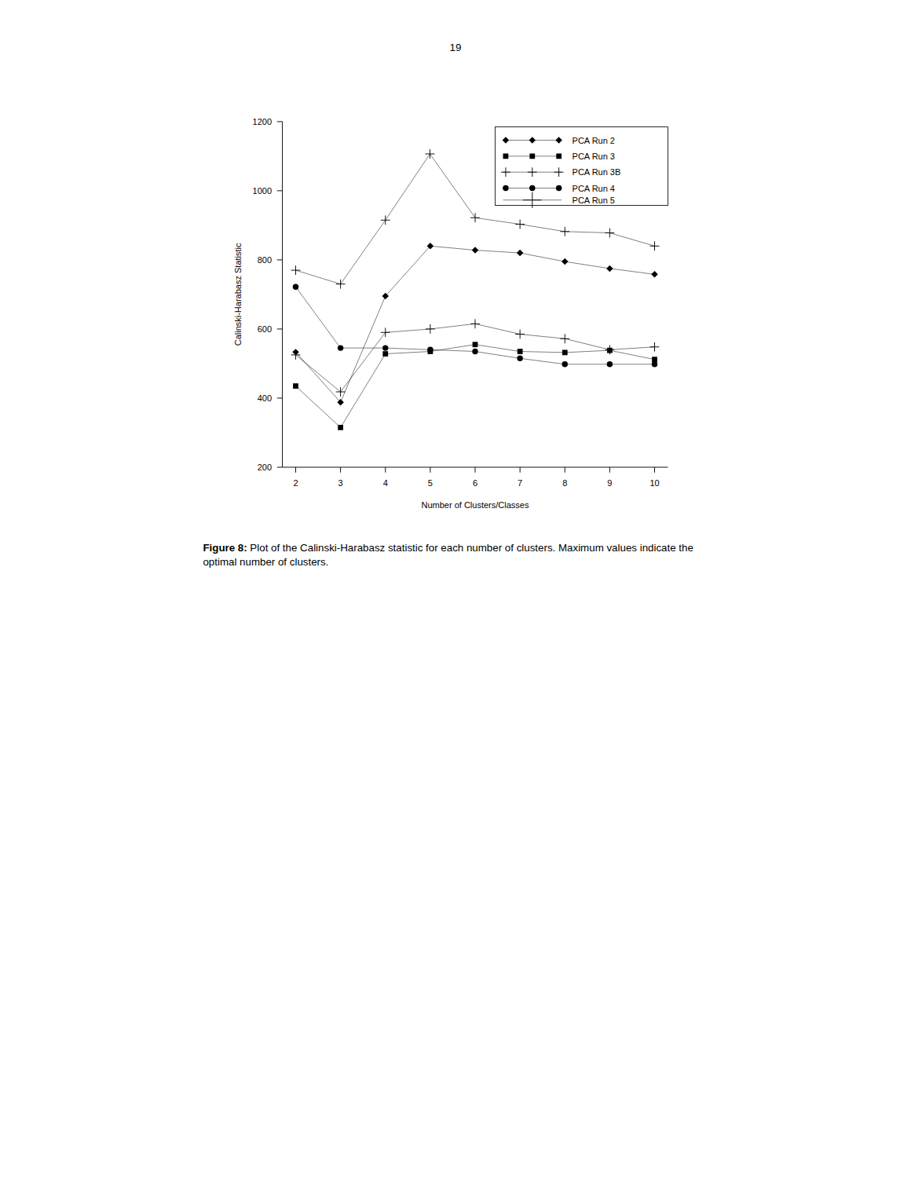19
Plot of the Calinski-Harabasz statistic for each number of clusters 200 400 600 800 1000 1200 Calinski-Harabasz Statistic 2 3 4 5 6 7 8 9 10 Number of Clusters/Classes PCA Run 2 PCA Run 3 PCA Run 3B PCA Run 4 PCA Run 5
Figure 8: Plot of the Calinski-Harabasz statistic for each number of clusters. Maximum values indicate the optimal number of clusters.